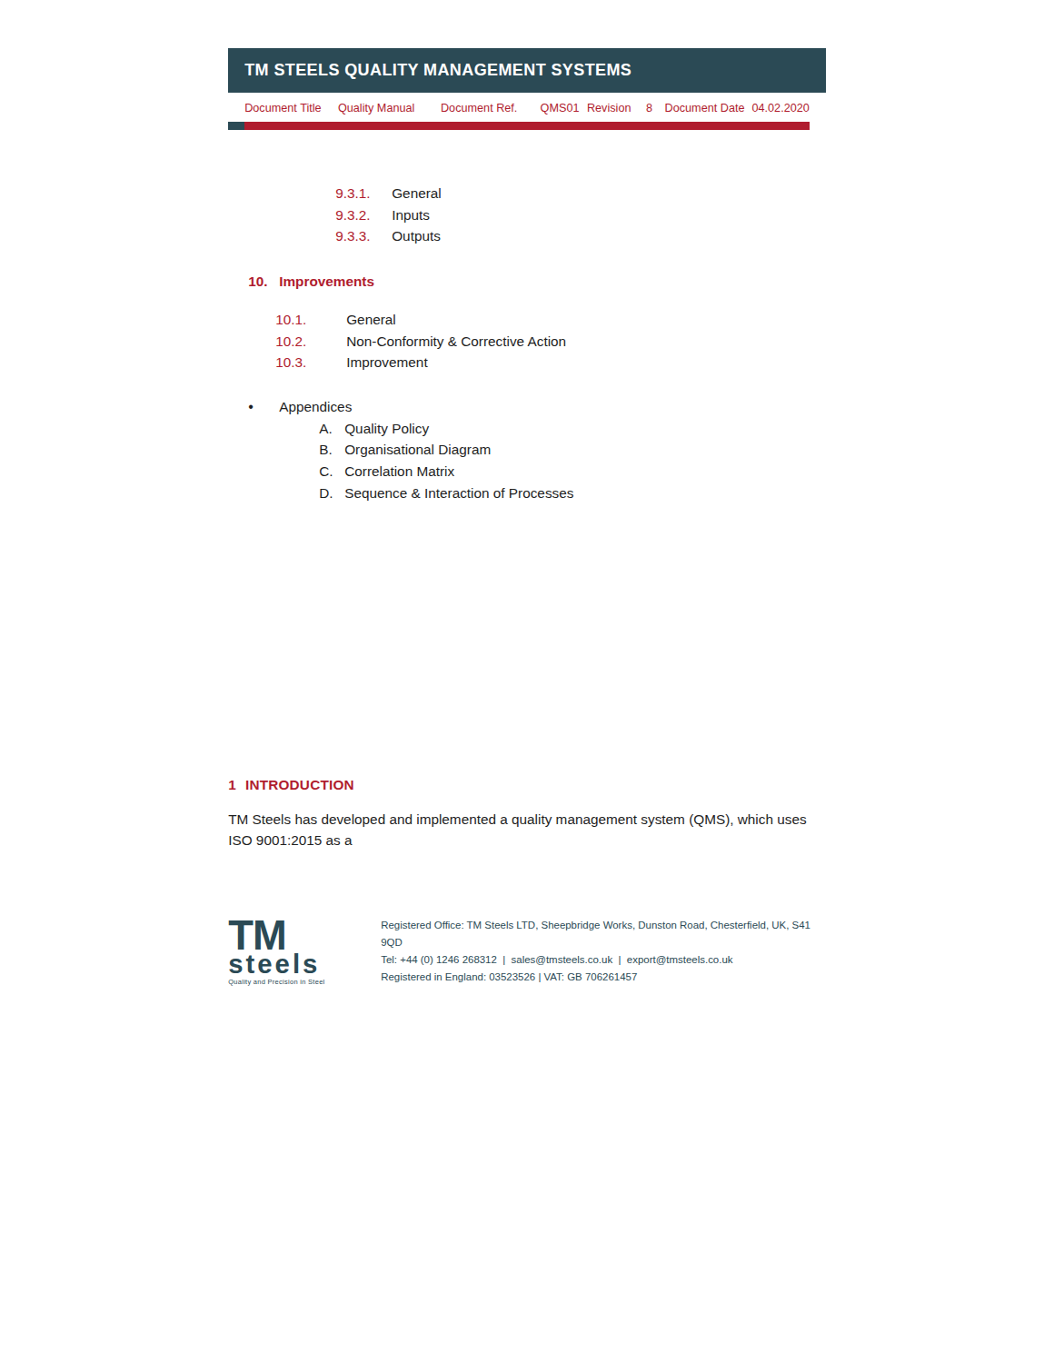TM STEELS QUALITY MANAGEMENT SYSTEMS
Document Title Quality Manual Document Ref. QMS01 Revision 8 Document Date 04.02.2020
9.3.1. General
9.3.2. Inputs
9.3.3. Outputs
10. Improvements
10.1. General
10.2. Non-Conformity & Corrective Action
10.3. Improvement
•Appendices
A. Quality Policy
B. Organisational Diagram
C. Correlation Matrix
D. Sequence & Interaction of Processes
1 INTRODUCTION
TM Steels has developed and implemented a quality management system (QMS), which uses ISO 9001:2015 as a
TM
steels
Quality and Precision in Steel
Registered Office: TM Steels LTD, Sheepbridge Works, Dunston Road, Chesterfield, UK, S41 9QD
Tel: +44 (0) 1246 268312 | sales@tmsteels.co.uk | export@tmsteels.co.uk
Registered in England: 03523526 | VAT: GB 706261457